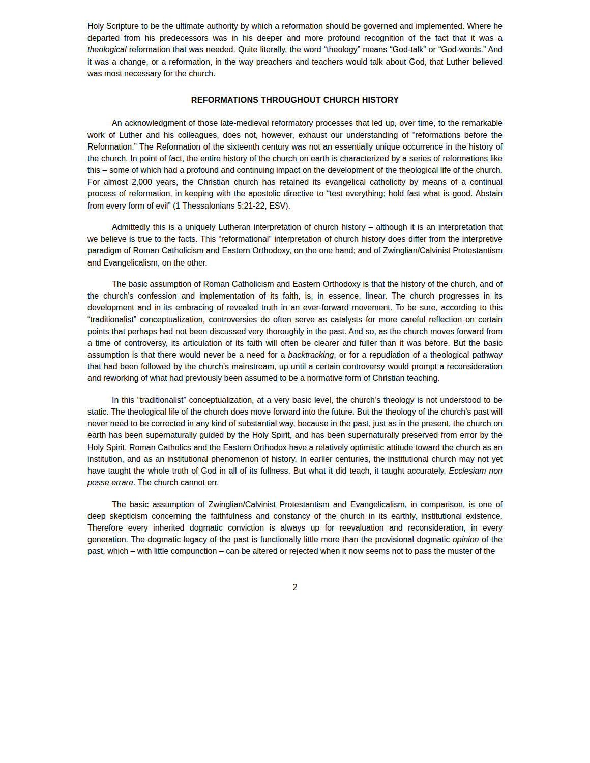Holy Scripture to be the ultimate authority by which a reformation should be governed and implemented. Where he departed from his predecessors was in his deeper and more profound recognition of the fact that it was a theological reformation that was needed. Quite literally, the word “theology” means “God-talk” or “God-words.” And it was a change, or a reformation, in the way preachers and teachers would talk about God, that Luther believed was most necessary for the church.
Reformations Throughout Church History
An acknowledgment of those late-medieval reformatory processes that led up, over time, to the remarkable work of Luther and his colleagues, does not, however, exhaust our understanding of “reformations before the Reformation.” The Reformation of the sixteenth century was not an essentially unique occurrence in the history of the church. In point of fact, the entire history of the church on earth is characterized by a series of reformations like this – some of which had a profound and continuing impact on the development of the theological life of the church. For almost 2,000 years, the Christian church has retained its evangelical catholicity by means of a continual process of reformation, in keeping with the apostolic directive to “test everything; hold fast what is good. Abstain from every form of evil” (1 Thessalonians 5:21-22, ESV).
Admittedly this is a uniquely Lutheran interpretation of church history – although it is an interpretation that we believe is true to the facts. This “reformational” interpretation of church history does differ from the interpretive paradigm of Roman Catholicism and Eastern Orthodoxy, on the one hand; and of Zwinglian/Calvinist Protestantism and Evangelicalism, on the other.
The basic assumption of Roman Catholicism and Eastern Orthodoxy is that the history of the church, and of the church’s confession and implementation of its faith, is, in essence, linear. The church progresses in its development and in its embracing of revealed truth in an ever-forward movement. To be sure, according to this “traditionalist” conceptualization, controversies do often serve as catalysts for more careful reflection on certain points that perhaps had not been discussed very thoroughly in the past. And so, as the church moves forward from a time of controversy, its articulation of its faith will often be clearer and fuller than it was before. But the basic assumption is that there would never be a need for a backtracking, or for a repudiation of a theological pathway that had been followed by the church’s mainstream, up until a certain controversy would prompt a reconsideration and reworking of what had previously been assumed to be a normative form of Christian teaching.
In this “traditionalist” conceptualization, at a very basic level, the church’s theology is not understood to be static. The theological life of the church does move forward into the future. But the theology of the church’s past will never need to be corrected in any kind of substantial way, because in the past, just as in the present, the church on earth has been supernaturally guided by the Holy Spirit, and has been supernaturally preserved from error by the Holy Spirit. Roman Catholics and the Eastern Orthodox have a relatively optimistic attitude toward the church as an institution, and as an institutional phenomenon of history. In earlier centuries, the institutional church may not yet have taught the whole truth of God in all of its fullness. But what it did teach, it taught accurately. Ecclesiam non posse errare. The church cannot err.
The basic assumption of Zwinglian/Calvinist Protestantism and Evangelicalism, in comparison, is one of deep skepticism concerning the faithfulness and constancy of the church in its earthly, institutional existence. Therefore every inherited dogmatic conviction is always up for reevaluation and reconsideration, in every generation. The dogmatic legacy of the past is functionally little more than the provisional dogmatic opinion of the past, which – with little compunction – can be altered or rejected when it now seems not to pass the muster of the
2